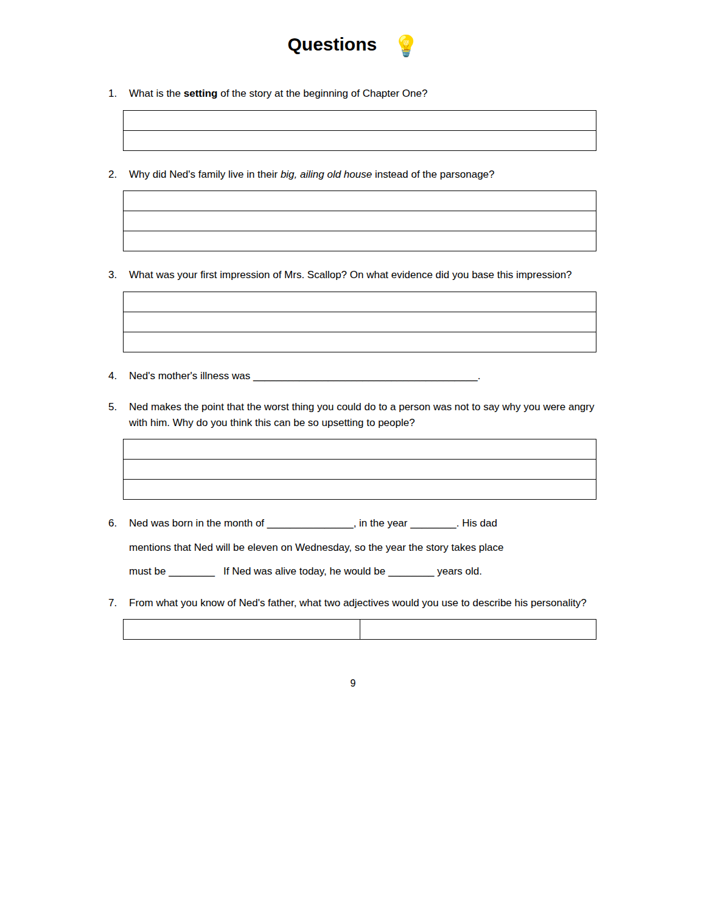Questions 💡
What is the setting of the story at the beginning of Chapter One?
Why did Ned's family live in their big, ailing old house instead of the parsonage?
What was your first impression of Mrs. Scallop? On what evidence did you base this impression?
Ned's mother's illness was _______________________________________.
Ned makes the point that the worst thing you could do to a person was not to say why you were angry with him. Why do you think this can be so upsetting to people?
Ned was born in the month of _______________, in the year ________. His dad
mentions that Ned will be eleven on Wednesday, so the year the story takes place
must be ________ If Ned was alive today, he would be ________ years old.
From what you know of Ned's father, what two adjectives would you use to describe his personality?
9